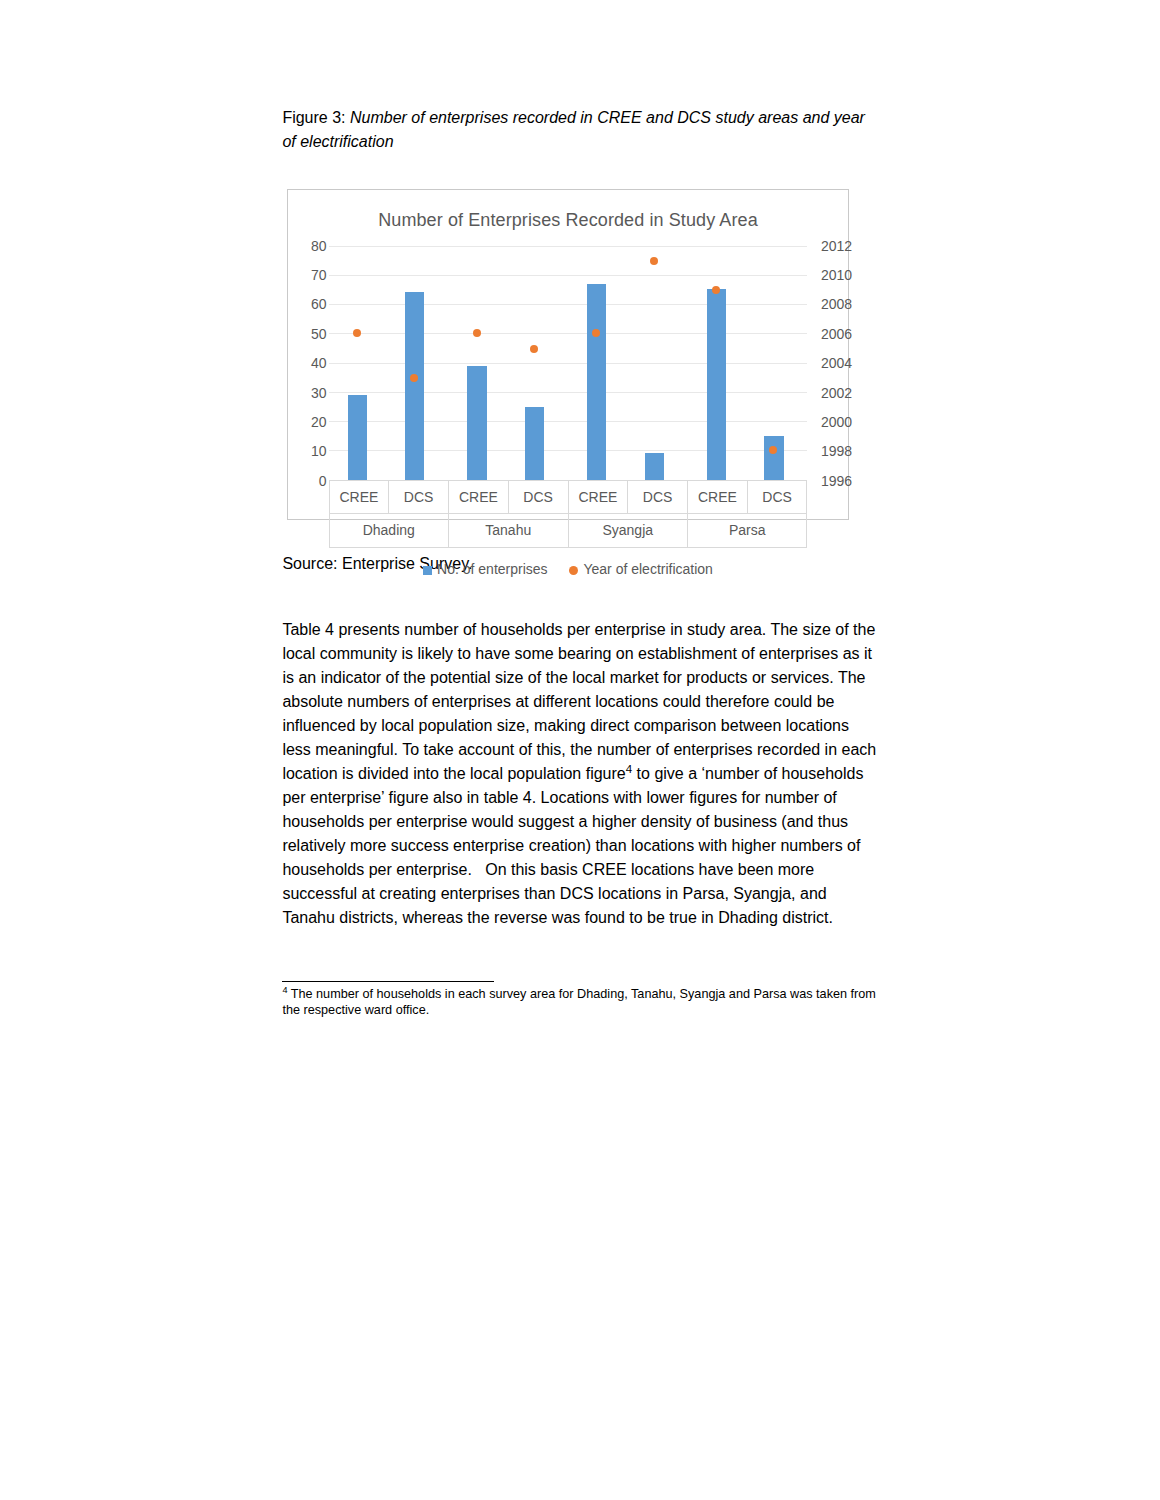Figure 3: Number of enterprises recorded in CREE and DCS study areas and year of electrification
Number of Enterprises Recorded in Study Area
80 70 60 50 40 30 20 10 0
2012 2010 2008 2006 2004 2002 2000 1998 1996
CREE
DCS
CREE
DCS
CREE
DCS
CREE
DCS
Dhading
Tanahu
Syangja
Parsa
No. of enterprises Year of electrification
Source: Enterprise Survey.
Table 4 presents number of households per enterprise in study area. The size of the local community is likely to have some bearing on establishment of enterprises as it is an indicator of the potential size of the local market for products or services. The absolute numbers of enterprises at different locations could therefore could be influenced by local population size, making direct comparison between locations less meaningful. To take account of this, the number of enterprises recorded in each location is divided into the local population figure4 to give a ‘number of households per enterprise’ figure also in table 4. Locations with lower figures for number of households per enterprise would suggest a higher density of business (and thus relatively more success enterprise creation) than locations with higher numbers of households per enterprise. On this basis CREE locations have been more successful at creating enterprises than DCS locations in Parsa, Syangja, and Tanahu districts, whereas the reverse was found to be true in Dhading district.
4 The number of households in each survey area for Dhading, Tanahu, Syangja and Parsa was taken from the respective ward office.